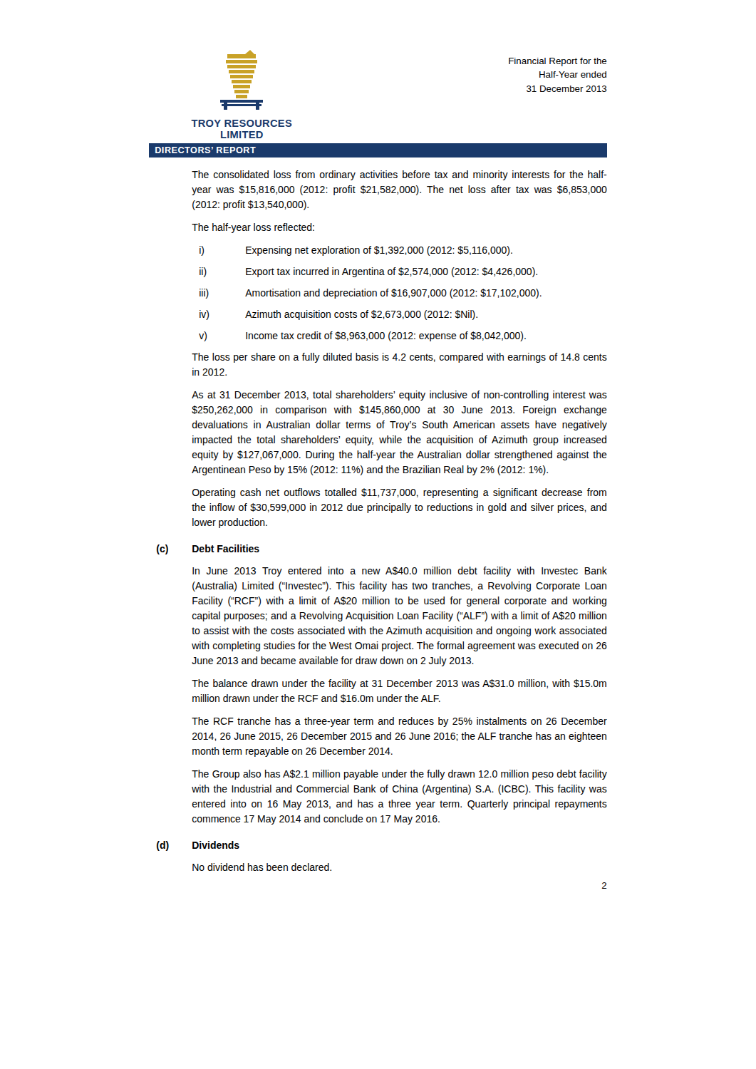TROY RESOURCES LIMITED
Financial Report for the
Half-Year ended
31 December 2013
DIRECTORS’ REPORT
The consolidated loss from ordinary activities before tax and minority interests for the half-year was $15,816,000 (2012: profit $21,582,000). The net loss after tax was $6,853,000 (2012: profit $13,540,000).
The half-year loss reflected:
i)
Expensing net exploration of $1,392,000 (2012: $5,116,000).
ii)
Export tax incurred in Argentina of $2,574,000 (2012: $4,426,000).
iii)
Amortisation and depreciation of $16,907,000 (2012: $17,102,000).
iv)
Azimuth acquisition costs of $2,673,000 (2012: $Nil).
v)
Income tax credit of $8,963,000 (2012: expense of $8,042,000).
The loss per share on a fully diluted basis is 4.2 cents, compared with earnings of 14.8 cents in 2012.
As at 31 December 2013, total shareholders’ equity inclusive of non-controlling interest was $250,262,000 in comparison with $145,860,000 at 30 June 2013. Foreign exchange devaluations in Australian dollar terms of Troy’s South American assets have negatively impacted the total shareholders’ equity, while the acquisition of Azimuth group increased equity by $127,067,000. During the half-year the Australian dollar strengthened against the Argentinean Peso by 15% (2012: 11%) and the Brazilian Real by 2% (2012: 1%).
Operating cash net outflows totalled $11,737,000, representing a significant decrease from the inflow of $30,599,000 in 2012 due principally to reductions in gold and silver prices, and lower production.
(c)
Debt Facilities
In June 2013 Troy entered into a new A$40.0 million debt facility with Investec Bank (Australia) Limited (“Investec”). This facility has two tranches, a Revolving Corporate Loan Facility (“RCF”) with a limit of A$20 million to be used for general corporate and working capital purposes; and a Revolving Acquisition Loan Facility (“ALF”) with a limit of A$20 million to assist with the costs associated with the Azimuth acquisition and ongoing work associated with completing studies for the West Omai project. The formal agreement was executed on 26 June 2013 and became available for draw down on 2 July 2013.
The balance drawn under the facility at 31 December 2013 was A$31.0 million, with $15.0m million drawn under the RCF and $16.0m under the ALF.
The RCF tranche has a three-year term and reduces by 25% instalments on 26 December 2014, 26 June 2015, 26 December 2015 and 26 June 2016; the ALF tranche has an eighteen month term repayable on 26 December 2014.
The Group also has A$2.1 million payable under the fully drawn 12.0 million peso debt facility with the Industrial and Commercial Bank of China (Argentina) S.A. (ICBC). This facility was entered into on 16 May 2013, and has a three year term. Quarterly principal repayments commence 17 May 2014 and conclude on 17 May 2016.
(d)
Dividends
No dividend has been declared.
2